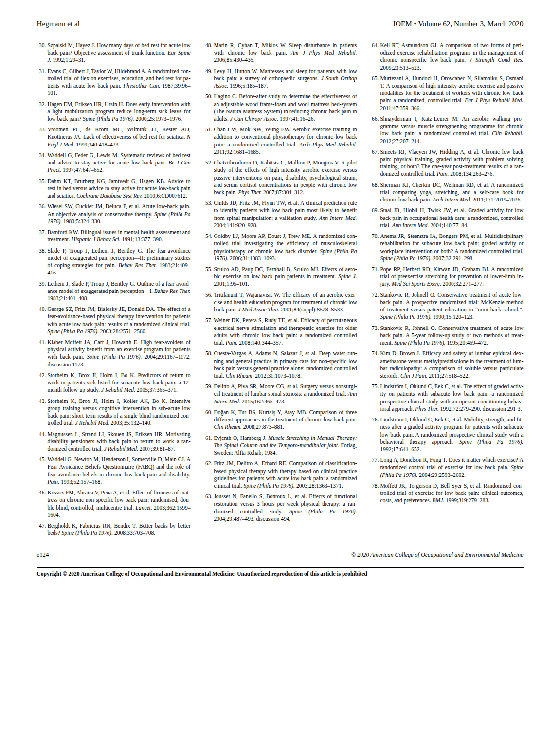Hegmann et al JOEM • Volume 62, Number 3, March 2020
Szpalski M, Hayez J. How many days of bed rest for acute low back pain? Objective assessment of trunk function. Eur Spine J. 1992;1:29–31.
Evans C, Gilbert J, Taylor W, Hildebrand A. A randomized controlled trial of flexion exercises, education, and bed rest for patients with acute low back pain. Physiother Can. 1987;39:96–101.
Hagen EM, Eriksen HR, Ursin H. Does early intervention with a light mobilization program reduce long-term sick leave for low back pain? Spine (Phila Pa 1976). 2000;25:1973–1976.
Vroomen PC, de Krom MC, Wilmink JT, Kester AD, Knottnerus JA. Lack of effectiveness of bed rest for sciatica. N Engl J Med. 1999;340:418–423.
Waddell G, Feder G, Lewis M. Systematic reviews of bed rest and advice to stay active for acute low back pain. Br J Gen Pract. 1997;47:647–652.
Dahm KT, Brurberg KG, Jamtvedt G, Hagen KB. Advice to rest in bed versus advice to stay active for acute low-back pain and sciatica. Cochrane Database Syst Rev. 2010;6:CD007612.
Wiesel SW, Cuckler JM, Deluca F, et al. Acute low-back pain. An objective analysis of conservative therapy. Spine (Phila Pa 1976). 1980;5:324–330.
Bamford KW. Bilingual issues in mental health assessment and treatment. Hispanic J Behav Sci. 1991;13:377–390.
Slade P, Troup J, Lethem J, Bentley G. The fear-avoidance model of exaggerated pain perception—II: preliminary studies of coping strategies for pain. Behav Res Ther. 1983;21:409–416.
Lethem J, Slade P, Troup J, Bentley G. Outline of a fear-avoidance model of exaggerated pain perception—I. Behav Res Ther. 1983;21:401–408.
George SZ, Fritz JM, Bialosky JE, Donald DA. The effect of a fear-avoidance-based physical therapy intervention for patients with acute low back pain: results of a randomized clinical trial. Spine (Phila Pa 1976). 2003;28:2551–2560.
Klaber Moffett JA, Carr J, Howarth E. High fear-avoiders of physical activity benefit from an exercise program for patients with back pain. Spine (Phila Pa 1976). 2004;29:1167–1172. discussion 1173.
Storheim K, Brox JI, Holm I, Bo K. Predictors of return to work in patients sick listed for subacute low back pain: a 12-month follow-up study. J Rehabil Med. 2005;37:365–371.
Storheim K, Brox JI, Holm I, Koller AK, Bo K. Intensive group training versus cognitive intervention in sub-acute low back pain: short-term results of a single-blind randomized controlled trial. J Rehabil Med. 2003;35:132–140.
Magnussen L, Strand LI, Skouen JS, Eriksen HR. Motivating disability pensioners with back pain to return to work–a randomized controlled trial. J Rehabil Med. 2007;39:81–87.
Waddell G, Newton M, Henderson I, Somerville D, Main CJ. A Fear-Avoidance Beliefs Questionnaire (FABQ) and the role of fear-avoidance beliefs in chronic low back pain and disability. Pain. 1993;52:157–168.
Kovacs FM, Abraira V, Pena A, et al. Effect of firmness of mattress on chronic non-specific low-back pain: randomised, double-blind, controlled, multicentre trial. Lancet. 2003;362:1599–1604.
Bergholdt K, Fabricius RN, Bendix T. Better backs by better beds? Spine (Phila Pa 1976). 2008;33:703–708.
Marin R, Cyhan T, Miklos W. Sleep disturbance in patients with chronic low back pain. Am J Phys Med Rehabil. 2006;85:430–435.
Levy H, Hutton W. Mattresses and sleep for patients with low back pain: a survey of orthopaedic surgeons. J South Orthop Assoc. 1996;5:185–187.
Hagino C. Before-after study to determine the effectiveness of an adjustable wood frame-foam and wool mattress bed-system (The Natura Mattress System) in reducing chronic back pain in adults. J Can Chiropr Assoc. 1997;41:16–26.
Chan CW, Mok NW, Yeung EW. Aerobic exercise training in addition to conventional physiotherapy for chronic low back pain: a randomized controlled trial. Arch Phys Med Rehabil. 2011;92:1681–1685.
Chatzitheodorou D, Kabitsis C, Malliou P, Mougios V. A pilot study of the effects of high-intensity aerobic exercise versus passive interventions on pain, disability, psychological strain, and serum cortisol concentrations in people with chronic low back pain. Phys Ther. 2007;87:304–312.
Childs JD, Fritz JM, Flynn TW, et al. A clinical prediction rule to identify patients with low back pain most likely to benefit from spinal manipulation: a validation study. Ann Intern Med. 2004;141:920–928.
Goldby LJ, Moore AP, Doust J, Trew ME. A randomized controlled trial investigating the efficiency of musculoskeletal physiotherapy on chronic low back disorder. Spine (Phila Pa 1976). 2006;31:1083–1093.
Sculco AD, Paup DC, Fernhall B, Sculco MJ. Effects of aerobic exercise on low back pain patients in treatment. Spine J. 2001;1:95–101.
Tritilanunt T, Wajanavisit W. The efficacy of an aerobic exercise and health education program for treatment of chronic low back pain. J Med Assoc Thai. 2001;84(suppl):S528–S533.
Weiner DK, Perera S, Rudy TE, et al. Efficacy of percutaneous electrical nerve stimulation and therapeutic exercise for older adults with chronic low back pain: a randomized controlled trial. Pain. 2008;140:344–357.
Cuesta-Vargas A, Adams N, Salazar J, et al. Deep water running and general practice in primary care for non-specific low back pain versus general practice alone: randomized controlled trial. Clin Rheum. 2012;31:1073–1078.
Delitto A, Piva SR, Moore CG, et al. Surgery versus nonsurgical treatment of lumbar spinal stenosis: a randomized trial. Ann Intern Med. 2015;162:465–473.
Doğan K, Tur BS, Kurtaiş Y, Atay MB. Comparison of three different approaches in the treatment of chronic low back pain. Clin Rheum. 2008;27:873–881.
Evjenth O, Hamberg J. Muscle Stretching in Manual Therapy: The Spinal Column and the Temporo-mandibular joint. Forlag, Sweden: Alfta Rehab; 1984.
Fritz JM, Delitto A, Erhard RE. Comparison of classification-based physical therapy with therapy based on clinical practice guidelines for patients with acute low back pain: a randomized clinical trial. Spine (Phila Pa 1976). 2003;28:1363–1371.
Jousset N, Fanello S, Bontoux L, et al. Effects of functional restoration versus 3 hours per week physical therapy: a randomized controlled study. Spine (Phila Pa 1976). 2004;29:487–493. discussion 494.
Kell RT, Asmundson GJ. A comparison of two forms of periodized exercise rehabilitation programs in the management of chronic nonspecific low-back pain. J Strength Cond Res. 2009;23:513–523.
Murtezani A, Hundozi H, Orovcanec N, Sllamniku S, Osmani T. A comparison of high intensity aerobic exercise and passive modalities for the treatment of workers with chronic low back pain: a randomized, controlled trial. Eur J Phys Rehabil Med. 2011;47:359–366.
Shnayderman I, Katz-Leurer M. An aerobic walking programme versus muscle strengthening programme for chronic low back pain: a randomized controlled trial. Clin Rehabil. 2012;27:207–214.
Smeets RJ, Vlaeyen JW, Hidding A, et al. Chronic low back pain: physical training, graded activity with problem solving training, or both? The one-year post-treatment results of a randomized controlled trial. Pain. 2008;134:263–276.
Sherman KJ, Cherkin DC, Wellman RD, et al. A randomized trial comparing yoga, stretching, and a self-care book for chronic low back pain. Arch Intern Med. 2011;171:2019–2026.
Staal JB, Hlobil H, Twisk JW, et al. Graded activity for low back pain in occupational health care: a randomized, controlled trial. Ann Intern Med. 2004;140:77–84.
Anema JR, Steenstra IA, Bongers PM, et al. Multidisciplinary rehabilitation for subacute low back pain: graded activity or workplace intervention or both? A randomized controlled trial. Spine (Phila Pa 1976). 2007;32:291–298.
Pope RP, Herbert RD, Kirwan JD, Graham BJ. A randomized trial of preexercise stretching for prevention of lower-limb injury. Med Sci Sports Exerc. 2000;32:271–277.
Stankovic R, Johnell O. Conservative treatment of acute low-back pain. A prospective randomized trial: McKenzie method of treatment versus patient education in “mini back school.”. Spine (Phila Pa 1976). 1990;15:120–123.
Stankovic R, Johnell O. Conservative treatment of acute low back pain. A 5-year follow-up study of two methods of treatment. Spine (Phila Pa 1976). 1995;20:469–472.
Kim D, Brown J. Efficacy and safety of lumbar epidural dexamethasone versus methylprednisolone in the treatment of lumbar radiculopathy: a comparison of soluble versus particulate steroids. Clin J Pain. 2011;27:518–522.
Lindström I, Ohlund C, Eek C, et al. The effect of graded activity on patients with subacute low back pain: a randomized prospective clinical study with an operant-conditioning behavioral approach. Phys Ther. 1992;72:279–290. discussion 291-3.
Lindström I, Ohlund C, Eek C, et al. Mobility, strength, and fitness after a graded activity program for patients with subacute low back pain. A randomized prospective clinical study with a behavioral therapy approach. Spine (Phila Pa 1976). 1992;17:641–652.
Long A, Donelson R, Fung T. Does it matter which exercise? A randomized control trial of exercise for low back pain. Spine (Phila Pa 1976). 2004;29:2593–2602.
Moffett JK, Torgerson D, Bell-Syer S, et al. Randomised controlled trial of exercise for low back pain: clinical outcomes, costs, and preferences. BMJ. 1999;319:279–283.
e124 © 2020 American College of Occupational and Environmental Medicine
Copyright © 2020 American College of Occupational and Environmental Medicine. Unauthorized reproduction of this article is prohibited